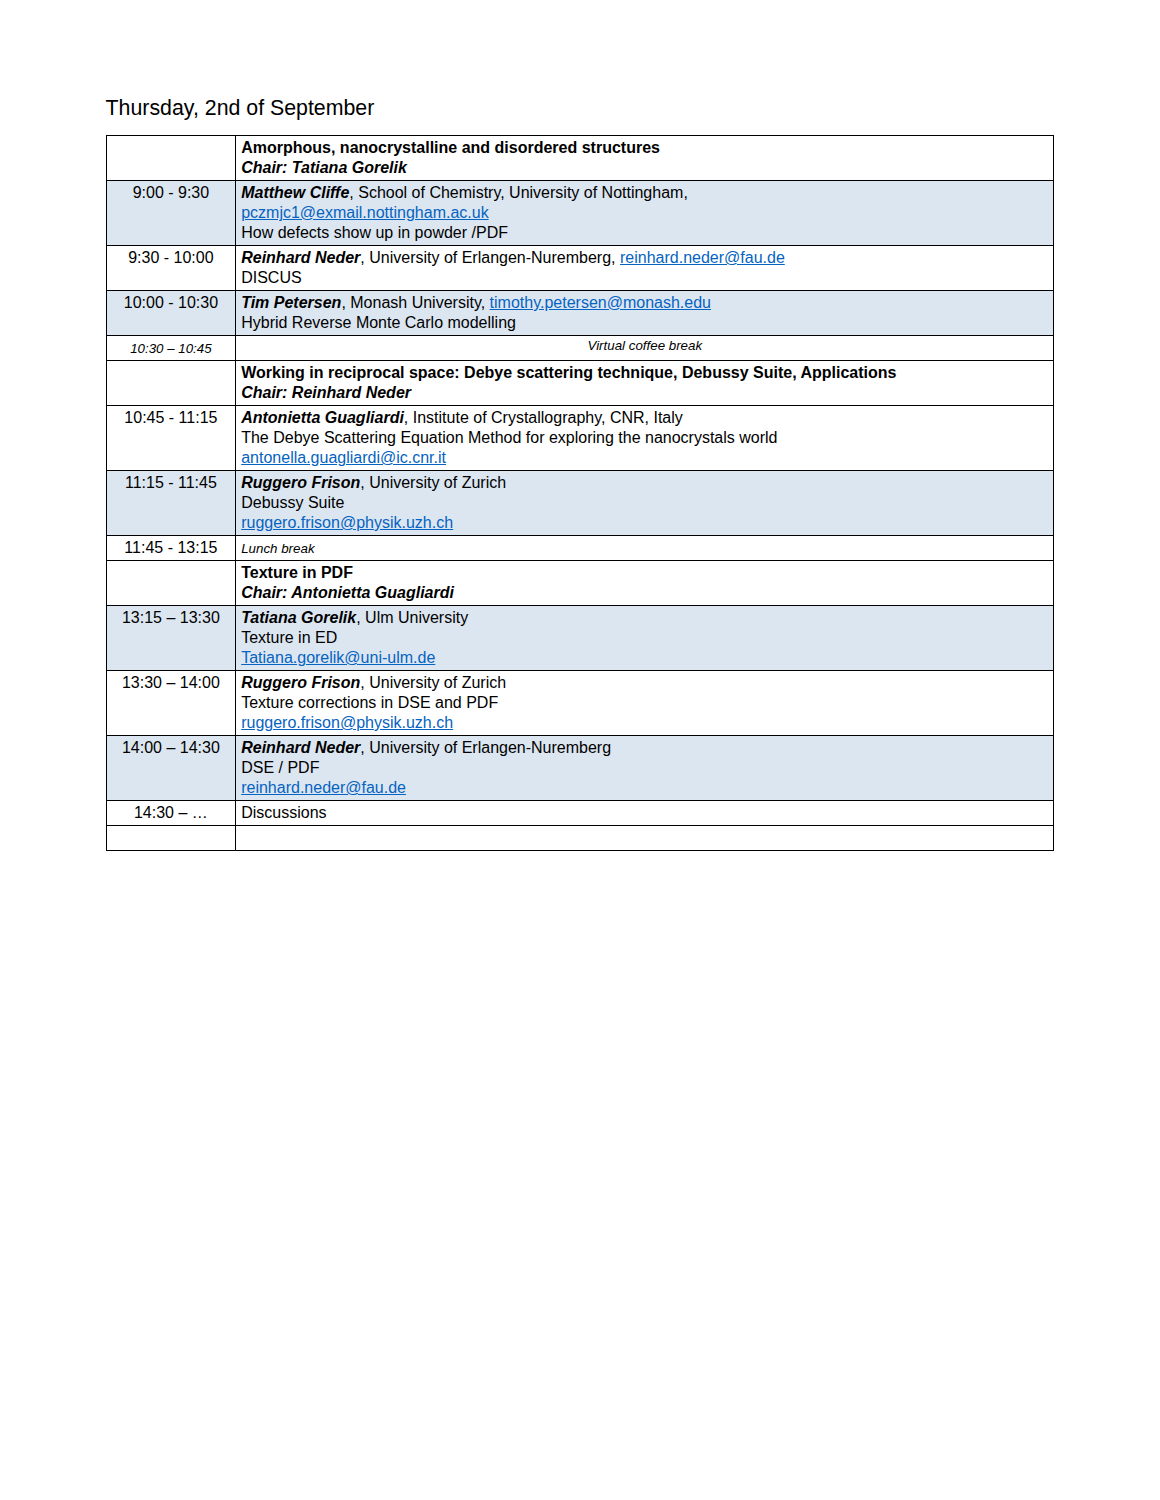Thursday, 2nd of September
| | Amorphous, nanocrystalline and disordered structures Chair: Tatiana Gorelik |
| 9:00 - 9:30 | Matthew Cliffe , School of Chemistry, University of Nottingham, pczmjc1@exmail.nottingham.ac.uk How defects show up in powder /PDF |
| 9:30 - 10:00 | Reinhard Neder , University of Erlangen-Nuremberg, reinhard.neder@fau.de DISCUS |
| 10:00 - 10:30 | Tim Petersen , Monash University, timothy.petersen@monash.edu Hybrid Reverse Monte Carlo modelling |
| 10:30 – 10:45 | Virtual coffee break |
| | Working in reciprocal space: Debye scattering technique, Debussy Suite, Applications Chair: Reinhard Neder |
| 10:45 - 11:15 | Antonietta Guagliardi , Institute of Crystallography, CNR, Italy The Debye Scattering Equation Method for exploring the nanocrystals world antonella.guagliardi@ic.cnr.it |
| 11:15 - 11:45 | Ruggero Frison , University of Zurich Debussy Suite ruggero.frison@physik.uzh.ch |
| 11:45 - 13:15 | Lunch break |
| | Texture in PDF Chair: Antonietta Guagliardi |
| 13:15 – 13:30 | Tatiana Gorelik , Ulm University Texture in ED Tatiana.gorelik@uni-ulm.de |
| 13:30 – 14:00 | Ruggero Frison , University of Zurich Texture corrections in DSE and PDF ruggero.frison@physik.uzh.ch |
| 14:00 – 14:30 | Reinhard Neder , University of Erlangen-Nuremberg DSE / PDF reinhard.neder@fau.de |
| 14:30 – … | Discussions |